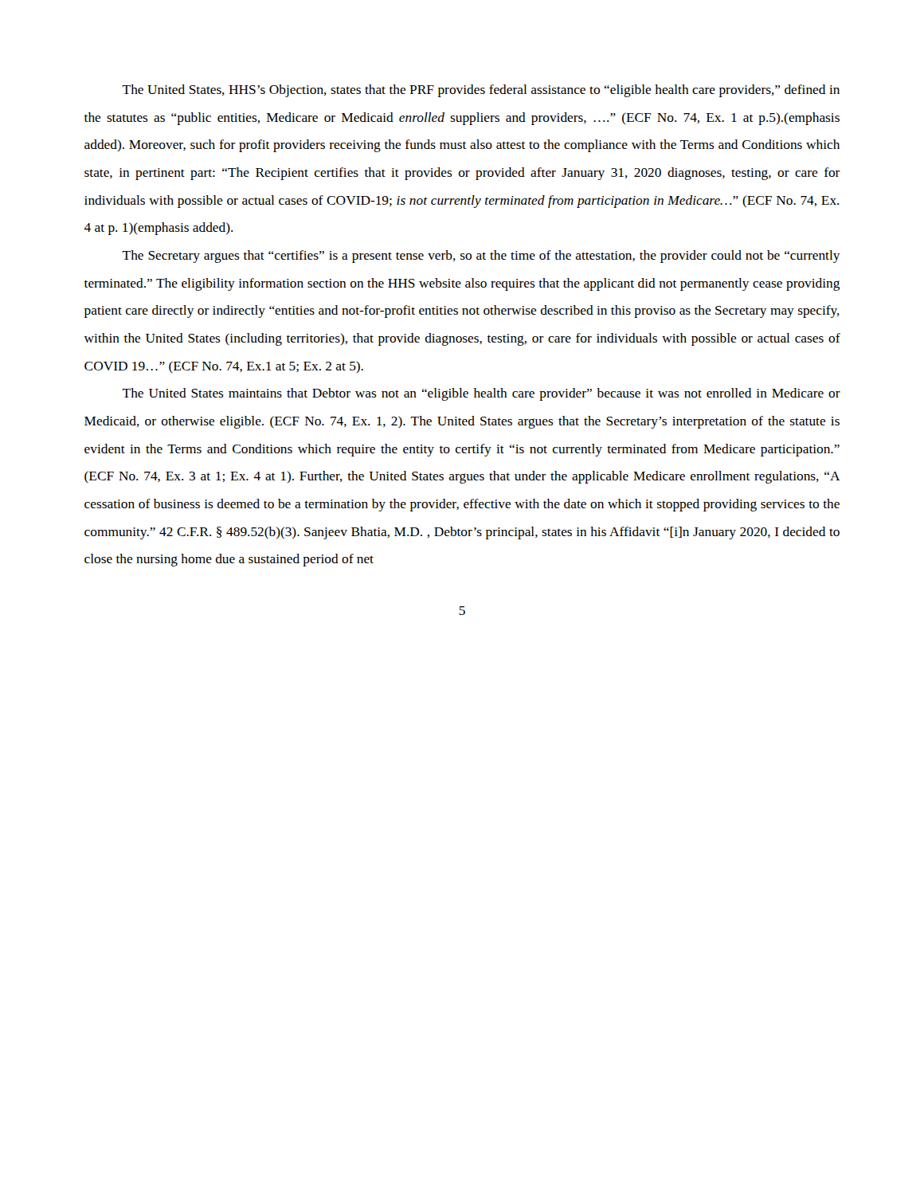The United States, HHS’s Objection, states that the PRF provides federal assistance to “eligible health care providers,” defined in the statutes as “public entities, Medicare or Medicaid enrolled suppliers and providers, ….” (ECF No. 74, Ex. 1 at p.5).(emphasis added). Moreover, such for profit providers receiving the funds must also attest to the compliance with the Terms and Conditions which state, in pertinent part: “The Recipient certifies that it provides or provided after January 31, 2020 diagnoses, testing, or care for individuals with possible or actual cases of COVID-19; is not currently terminated from participation in Medicare…” (ECF No. 74, Ex. 4 at p. 1)(emphasis added).
The Secretary argues that “certifies” is a present tense verb, so at the time of the attestation, the provider could not be “currently terminated.” The eligibility information section on the HHS website also requires that the applicant did not permanently cease providing patient care directly or indirectly “entities and not-for-profit entities not otherwise described in this proviso as the Secretary may specify, within the United States (including territories), that provide diagnoses, testing, or care for individuals with possible or actual cases of COVID 19…” (ECF No. 74, Ex.1 at 5; Ex. 2 at 5).
The United States maintains that Debtor was not an “eligible health care provider” because it was not enrolled in Medicare or Medicaid, or otherwise eligible. (ECF No. 74, Ex. 1, 2). The United States argues that the Secretary’s interpretation of the statute is evident in the Terms and Conditions which require the entity to certify it “is not currently terminated from Medicare participation.” (ECF No. 74, Ex. 3 at 1; Ex. 4 at 1). Further, the United States argues that under the applicable Medicare enrollment regulations, “A cessation of business is deemed to be a termination by the provider, effective with the date on which it stopped providing services to the community.” 42 C.F.R. § 489.52(b)(3). Sanjeev Bhatia, M.D. , Debtor’s principal, states in his Affidavit “[i]n January 2020, I decided to close the nursing home due a sustained period of net
5